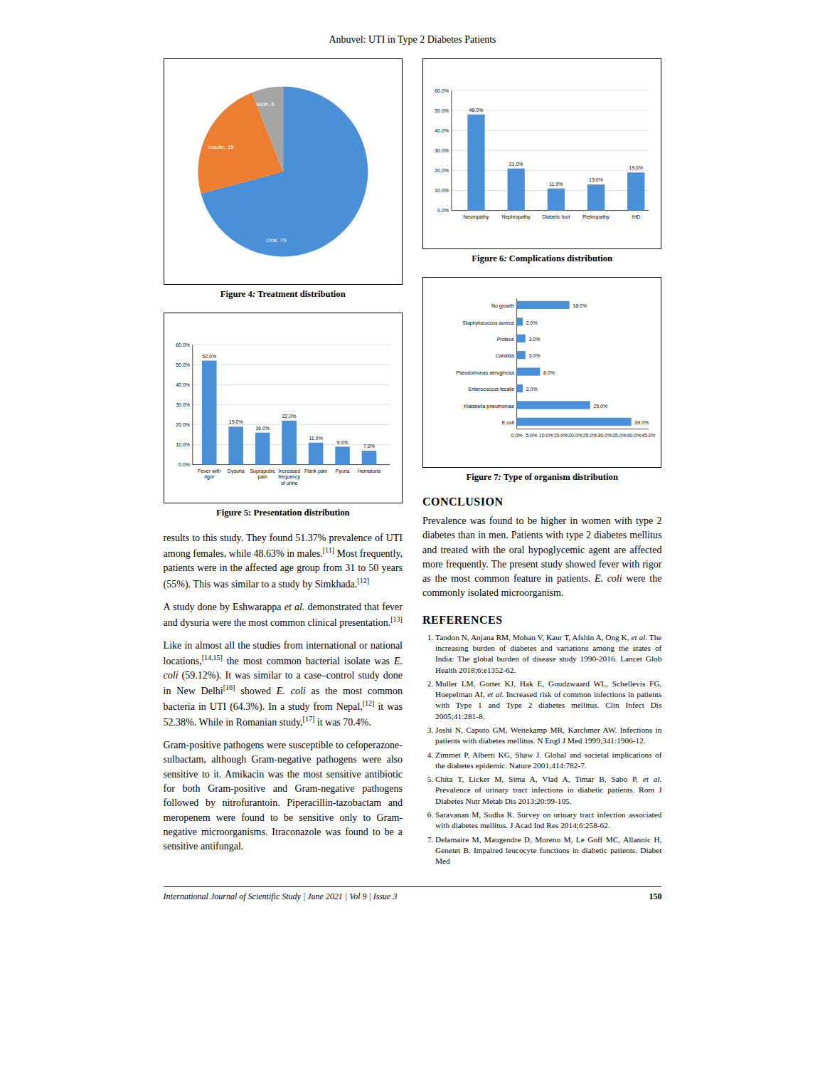Anbuvel: UTI in Type 2 Diabetes Patients
Oral, 79 Insulin, 15 Both, 6
Figure 4: Treatment distribution
60.0% 50.0% 40.0% 30.0% 20.0% 10.0% 0.0% 52.0% 19.0% 16.0% 22.0% 11.0% 9.0% 7.0% Fever with rigor Dysuria Suprapubic pain Increased frequency of urine Flank pain Pyuria Hematuria
Figure 5: Presentation distribution
results to this study. They found 51.37% prevalence of UTI among females, while 48.63% in males.[11] Most frequently, patients were in the affected age group from 31 to 50 years (55%). This was similar to a study by Simkhada.[12]
A study done by Eshwarappa et al. demonstrated that fever and dysuria were the most common clinical presentation.[13]
Like in almost all the studies from international or national locations,[14,15] the most common bacterial isolate was E. coli (59.12%). It was similar to a case–control study done in New Delhi[16] showed E. coli as the most common bacteria in UTI (64.3%). In a study from Nepal,[12] it was 52.38%. While in Romanian study,[17] it was 70.4%.
Gram-positive pathogens were susceptible to cefoperazone-sulbactam, although Gram-negative pathogens were also sensitive to it. Amikacin was the most sensitive antibiotic for both Gram-positive and Gram-negative pathogens followed by nitrofurantoin. Piperacillin-tazobactam and meropenem were found to be sensitive only to Gram-negative microorganisms. Itraconazole was found to be a sensitive antifungal.
60.0% 50.0% 40.0% 30.0% 20.0% 10.0% 0.0% 48.0% 21.0% 11.0% 13.0% 19.0% Neuropathy Nephropathy Diabetic foot Retinopathy IHD
Figure 6: Complications distribution
No growth Staphylococcus aureus Proteus Candida Pseudomonas aeruginosa Enterococcus fecalis Klabsiella pneumoniae E.coli 18.0% 2.0% 3.0% 3.0% 8.0% 2.0% 25.0% 39.0% 0.0% 5.0% 10.0% 15.0% 20.0% 25.0% 30.0% 35.0% 40.0% 45.0%
Figure 7: Type of organism distribution
Conclusion
Prevalence was found to be higher in women with type 2 diabetes than in men. Patients with type 2 diabetes mellitus and treated with the oral hypoglycemic agent are affected more frequently. The present study showed fever with rigor as the most common feature in patients. E. coli were the commonly isolated microorganism.
References
Tandon N, Anjana RM, Mohan V, Kaur T, Afshin A, Ong K, et al. The increasing burden of diabetes and variations among the states of India: The global burden of disease study 1990-2016. Lancet Glob Health 2018;6:e1352-62.
Muller LM, Gorter KJ, Hak E, Goudzwaard WL, Schellevis FG, Hoepelman AI, et al. Increased risk of common infections in patients with Type 1 and Type 2 diabetes mellitus. Clin Infect Dis 2005;41:281-8.
Joshi N, Caputo GM, Weitekamp MR, Karchmer AW. Infections in patients with diabetes mellitus. N Engl J Med 1999;341:1906-12.
Zimmet P, Alberti KG, Shaw J. Global and societal implications of the diabetes epidemic. Nature 2001;414:782-7.
Chita T, Licker M, Sima A, Vlad A, Timar B, Sabo P, et al. Prevalence of urinary tract infections in diabetic patients. Rom J Diabetes Nutr Metab Dis 2013;20:99-105.
Saravanan M, Sudha R. Survey on urinary tract infection associated with diabetes mellitus. J Acad Ind Res 2014;6:258-62.
Delamaire M, Maugendre D, Moreno M, Le Goff MC, Allannic H, Genetet B. Impaired leucocyte functions in diabetic patients. Diabet Med
International Journal of Scientific Study | June 2021 | Vol 9 | Issue 3
150